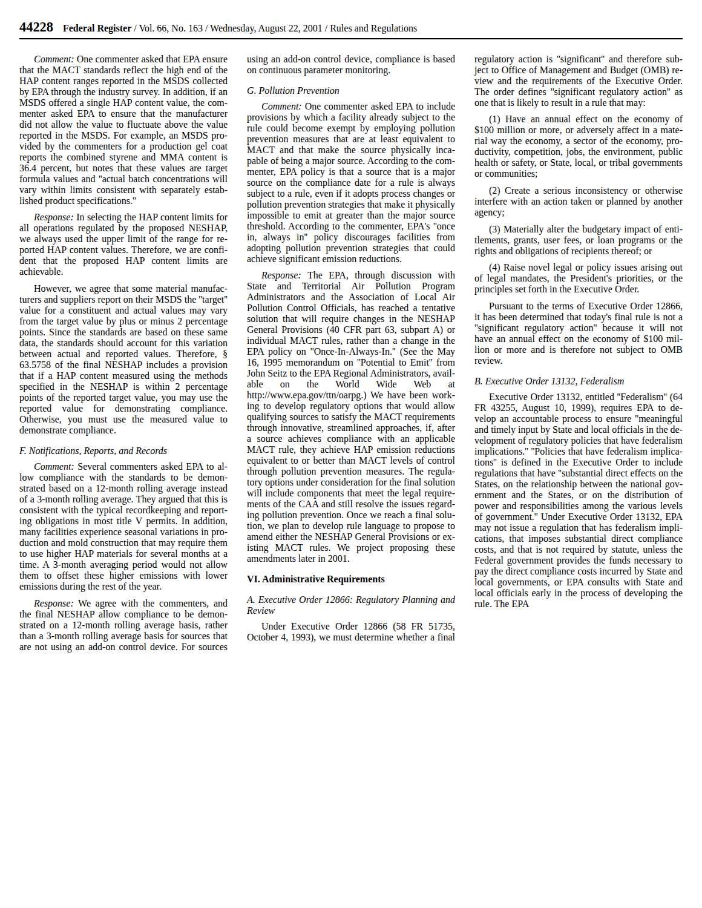44228 Federal Register / Vol. 66, No. 163 / Wednesday, August 22, 2001 / Rules and Regulations
Comment: One commenter asked that EPA ensure that the MACT standards reflect the high end of the HAP content ranges reported in the MSDS collected by EPA through the industry survey. In addition, if an MSDS offered a single HAP content value, the commenter asked EPA to ensure that the manufacturer did not allow the value to fluctuate above the value reported in the MSDS. For example, an MSDS provided by the commenters for a production gel coat reports the combined styrene and MMA content is 36.4 percent, but notes that these values are target formula values and ''actual batch concentrations will vary within limits consistent with separately established product specifications.''
Response: In selecting the HAP content limits for all operations regulated by the proposed NESHAP, we always used the upper limit of the range for reported HAP content values. Therefore, we are confident that the proposed HAP content limits are achievable.
However, we agree that some material manufacturers and suppliers report on their MSDS the ''target'' value for a constituent and actual values may vary from the target value by plus or minus 2 percentage points. Since the standards are based on these same data, the standards should account for this variation between actual and reported values. Therefore, § 63.5758 of the final NESHAP includes a provision that if a HAP content measured using the methods specified in the NESHAP is within 2 percentage points of the reported target value, you may use the reported value for demonstrating compliance. Otherwise, you must use the measured value to demonstrate compliance.
F. Notifications, Reports, and Records
Comment: Several commenters asked EPA to allow compliance with the standards to be demonstrated based on a 12-month rolling average instead of a 3-month rolling average. They argued that this is consistent with the typical recordkeeping and reporting obligations in most title V permits. In addition, many facilities experience seasonal variations in production and mold construction that may require them to use higher HAP materials for several months at a time. A 3-month averaging period would not allow them to offset these higher emissions with lower emissions during the rest of the year.
Response: We agree with the commenters, and the final NESHAP allow compliance to be demonstrated on a 12-month rolling average basis, rather than a 3-month rolling average basis for sources that are not using an add-on control device. For sources using an add-on control device, compliance is based on continuous parameter monitoring.
G. Pollution Prevention
Comment: One commenter asked EPA to include provisions by which a facility already subject to the rule could become exempt by employing pollution prevention measures that are at least equivalent to MACT and that make the source physically incapable of being a major source. According to the commenter, EPA policy is that a source that is a major source on the compliance date for a rule is always subject to a rule, even if it adopts process changes or pollution prevention strategies that make it physically impossible to emit at greater than the major source threshold. According to the commenter, EPA's ''once in, always in'' policy discourages facilities from adopting pollution prevention strategies that could achieve significant emission reductions.
Response: The EPA, through discussion with State and Territorial Air Pollution Program Administrators and the Association of Local Air Pollution Control Officials, has reached a tentative solution that will require changes in the NESHAP General Provisions (40 CFR part 63, subpart A) or individual MACT rules, rather than a change in the EPA policy on ''Once-In-Always-In.'' (See the May 16, 1995 memorandum on ''Potential to Emit'' from John Seitz to the EPA Regional Administrators, available on the World Wide Web at http://www.epa.gov/ttn/oarpg.) We have been working to develop regulatory options that would allow qualifying sources to satisfy the MACT requirements through innovative, streamlined approaches, if, after a source achieves compliance with an applicable MACT rule, they achieve HAP emission reductions equivalent to or better than MACT levels of control through pollution prevention measures. The regulatory options under consideration for the final solution will include components that meet the legal requirements of the CAA and still resolve the issues regarding pollution prevention. Once we reach a final solution, we plan to develop rule language to propose to amend either the NESHAP General Provisions or existing MACT rules. We project proposing these amendments later in 2001.
VI. Administrative Requirements
A. Executive Order 12866: Regulatory Planning and Review
Under Executive Order 12866 (58 FR 51735, October 4, 1993), we must determine whether a final regulatory action is ''significant'' and therefore subject to Office of Management and Budget (OMB) review and the requirements of the Executive Order. The order defines ''significant regulatory action'' as one that is likely to result in a rule that may:
(1) Have an annual effect on the economy of $100 million or more, or adversely affect in a material way the economy, a sector of the economy, productivity, competition, jobs, the environment, public health or safety, or State, local, or tribal governments or communities;
(2) Create a serious inconsistency or otherwise interfere with an action taken or planned by another agency;
(3) Materially alter the budgetary impact of entitlements, grants, user fees, or loan programs or the rights and obligations of recipients thereof; or
(4) Raise novel legal or policy issues arising out of legal mandates, the President's priorities, or the principles set forth in the Executive Order.
Pursuant to the terms of Executive Order 12866, it has been determined that today's final rule is not a ''significant regulatory action'' because it will not have an annual effect on the economy of $100 million or more and is therefore not subject to OMB review.
B. Executive Order 13132, Federalism
Executive Order 13132, entitled ''Federalism'' (64 FR 43255, August 10, 1999), requires EPA to develop an accountable process to ensure ''meaningful and timely input by State and local officials in the development of regulatory policies that have federalism implications.'' ''Policies that have federalism implications'' is defined in the Executive Order to include regulations that have ''substantial direct effects on the States, on the relationship between the national government and the States, or on the distribution of power and responsibilities among the various levels of government.'' Under Executive Order 13132, EPA may not issue a regulation that has federalism implications, that imposes substantial direct compliance costs, and that is not required by statute, unless the Federal government provides the funds necessary to pay the direct compliance costs incurred by State and local governments, or EPA consults with State and local officials early in the process of developing the rule. The EPA